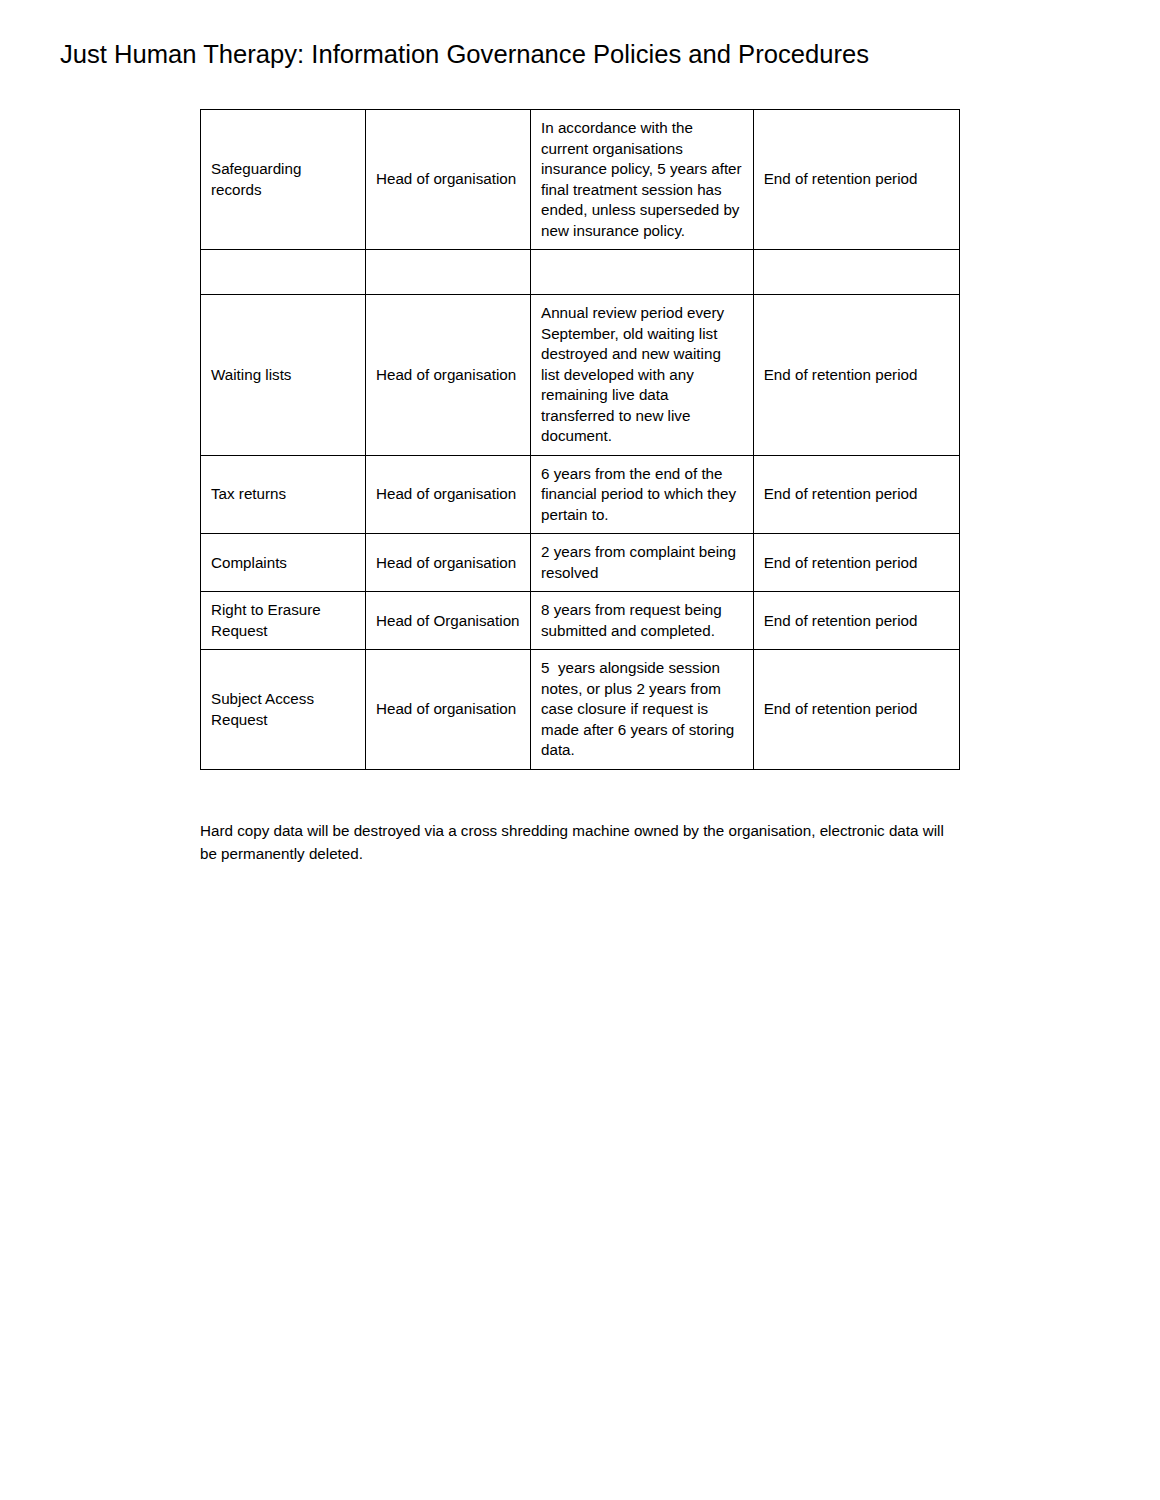Just Human Therapy: Information Governance Policies and Procedures
| Safeguarding records | Head of organisation | In accordance with the current organisations insurance policy, 5 years after final treatment session has ended, unless superseded by new insurance policy. | End of retention period |
| Waiting lists | Head of organisation | Annual review period every September, old waiting list destroyed and new waiting list developed with any remaining live data transferred to new live document. | End of retention period |
| Tax returns | Head of organisation | 6 years from the end of the financial period to which they pertain to. | End of retention period |
| Complaints | Head of organisation | 2 years from complaint being resolved | End of retention period |
| Right to Erasure Request | Head of Organisation | 8 years from request being submitted and completed. | End of retention period |
| Subject Access Request | Head of organisation | 5 years alongside session notes, or plus 2 years from case closure if request is made after 6 years of storing data. | End of retention period |
Hard copy data will be destroyed via a cross shredding machine owned by the organisation, electronic data will be permanently deleted.